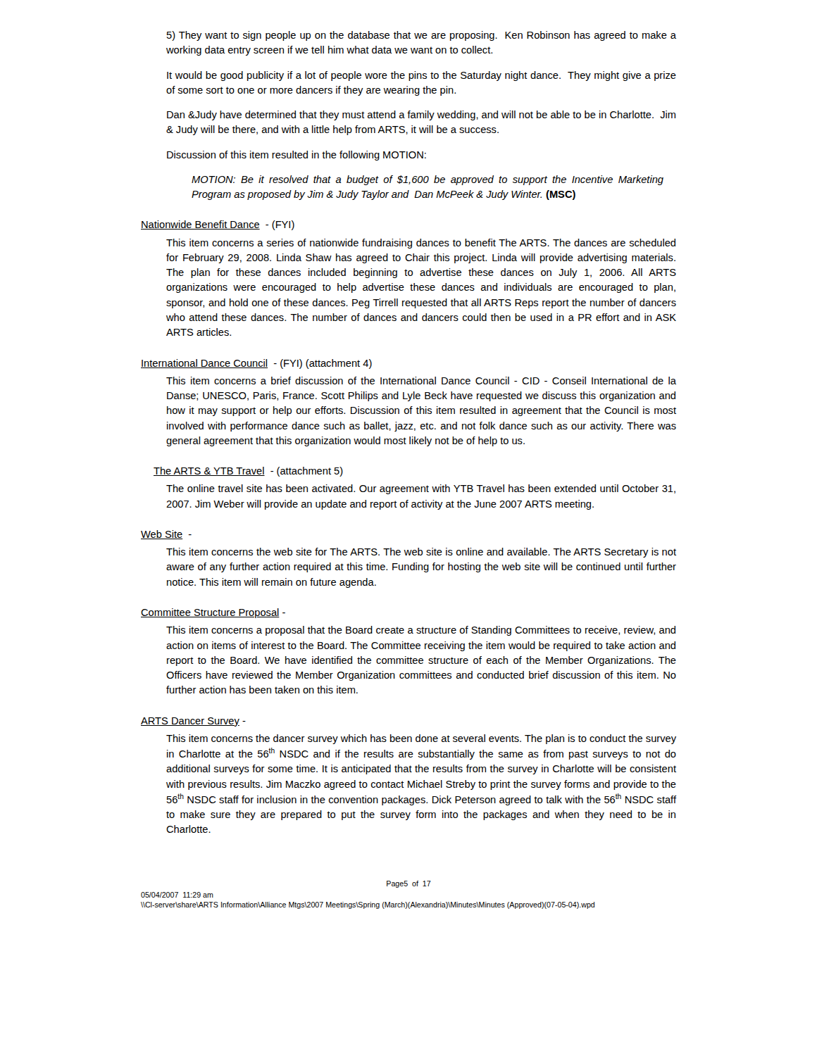5) They want to sign people up on the database that we are proposing. Ken Robinson has agreed to make a working data entry screen if we tell him what data we want on to collect.
It would be good publicity if a lot of people wore the pins to the Saturday night dance. They might give a prize of some sort to one or more dancers if they are wearing the pin.
Dan &Judy have determined that they must attend a family wedding, and will not be able to be in Charlotte. Jim & Judy will be there, and with a little help from ARTS, it will be a success.
Discussion of this item resulted in the following MOTION:
MOTION: Be it resolved that a budget of $1,600 be approved to support the Incentive Marketing Program as proposed by Jim & Judy Taylor and Dan McPeek & Judy Winter. (MSC)
Nationwide Benefit Dance - (FYI)
This item concerns a series of nationwide fundraising dances to benefit The ARTS. The dances are scheduled for February 29, 2008. Linda Shaw has agreed to Chair this project. Linda will provide advertising materials. The plan for these dances included beginning to advertise these dances on July 1, 2006. All ARTS organizations were encouraged to help advertise these dances and individuals are encouraged to plan, sponsor, and hold one of these dances. Peg Tirrell requested that all ARTS Reps report the number of dancers who attend these dances. The number of dances and dancers could then be used in a PR effort and in ASK ARTS articles.
International Dance Council - (FYI) (attachment 4)
This item concerns a brief discussion of the International Dance Council - CID - Conseil International de la Danse; UNESCO, Paris, France. Scott Philips and Lyle Beck have requested we discuss this organization and how it may support or help our efforts. Discussion of this item resulted in agreement that the Council is most involved with performance dance such as ballet, jazz, etc. and not folk dance such as our activity. There was general agreement that this organization would most likely not be of help to us.
The ARTS & YTB Travel - (attachment 5)
The online travel site has been activated. Our agreement with YTB Travel has been extended until October 31, 2007. Jim Weber will provide an update and report of activity at the June 2007 ARTS meeting.
Web Site -
This item concerns the web site for The ARTS. The web site is online and available. The ARTS Secretary is not aware of any further action required at this time. Funding for hosting the web site will be continued until further notice. This item will remain on future agenda.
Committee Structure Proposal -
This item concerns a proposal that the Board create a structure of Standing Committees to receive, review, and action on items of interest to the Board. The Committee receiving the item would be required to take action and report to the Board. We have identified the committee structure of each of the Member Organizations. The Officers have reviewed the Member Organization committees and conducted brief discussion of this item. No further action has been taken on this item.
ARTS Dancer Survey -
This item concerns the dancer survey which has been done at several events. The plan is to conduct the survey in Charlotte at the 56th NSDC and if the results are substantially the same as from past surveys to not do additional surveys for some time. It is anticipated that the results from the survey in Charlotte will be consistent with previous results. Jim Maczko agreed to contact Michael Streby to print the survey forms and provide to the 56th NSDC staff for inclusion in the convention packages. Dick Peterson agreed to talk with the 56th NSDC staff to make sure they are prepared to put the survey form into the packages and when they need to be in Charlotte.
Page5 of 17
05/04/2007 11:29 am
\\Cl-server\share\ARTS Information\Alliance Mtgs\2007 Meetings\Spring (March)(Alexandria)\Minutes\Minutes (Approved)(07-05-04).wpd